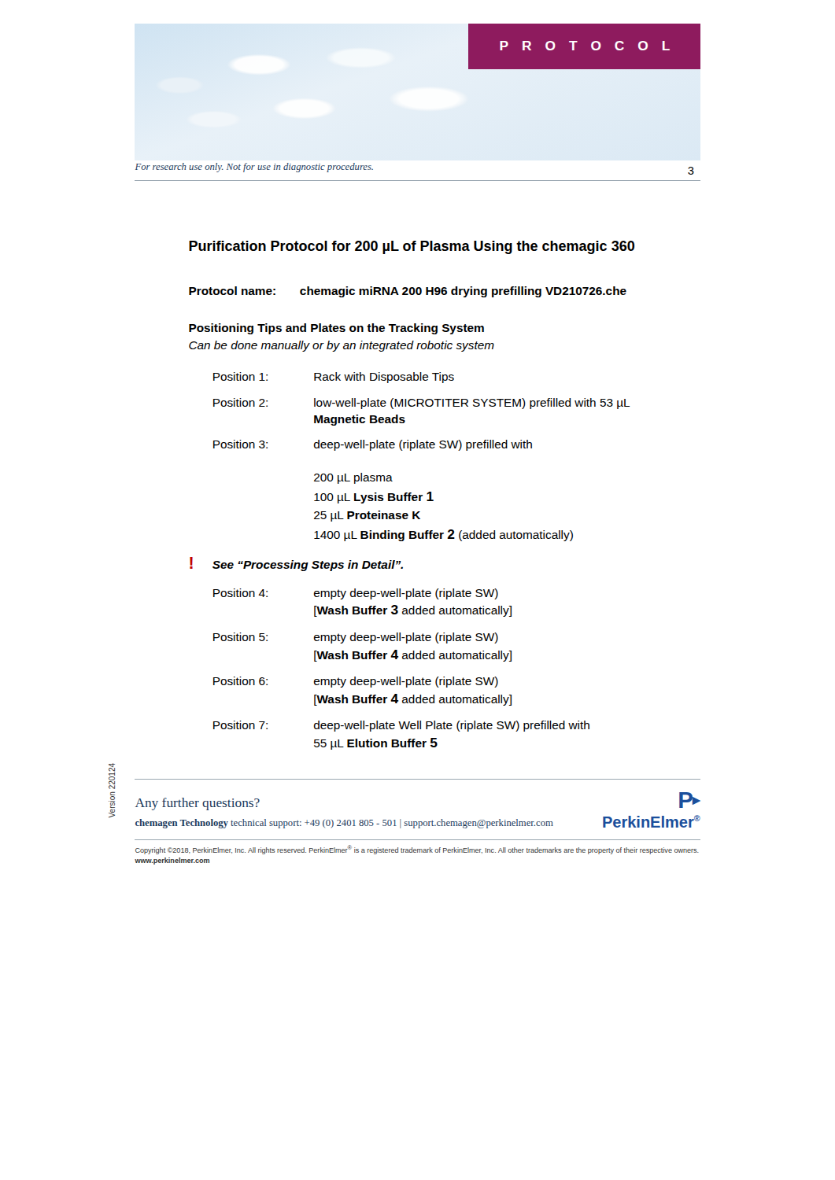P R O T O C O L
For research use only. Not for use in diagnostic procedures.
3
Purification Protocol for 200 µL of Plasma Using the chemagic 360
Protocol name: chemagic miRNA 200 H96 drying prefilling VD210726.che
Positioning Tips and Plates on the Tracking System
Can be done manually or by an integrated robotic system
Position 1:
Rack with Disposable Tips
Position 2:
low-well-plate (MICROTITER SYSTEM) prefilled with 53 µL Magnetic Beads
Position 3:
deep-well-plate (riplate SW) prefilled with 200 µL plasma 100 µL Lysis Buffer 1 25 µL Proteinase K 1400 µL Binding Buffer 2 (added automatically)
!
See “Processing Steps in Detail”.
Position 4:
empty deep-well-plate (riplate SW) [Wash Buffer 3 added automatically]
Position 5:
empty deep-well-plate (riplate SW) [Wash Buffer 4 added automatically]
Position 6:
empty deep-well-plate (riplate SW) [Wash Buffer 4 added automatically]
Position 7:
deep-well-plate Well Plate (riplate SW) prefilled with 55 µL Elution Buffer 5
Version 220124
Any further questions?
chemagen Technology technical support: +49 (0) 2401 805 - 501 | support.chemagen@perkinelmer.com
P▸
PerkinElmer®
Copyright ©2018, PerkinElmer, Inc. All rights reserved. PerkinElmer® is a registered trademark of PerkinElmer, Inc. All other trademarks are the property of their respective owners. www.perkinelmer.com